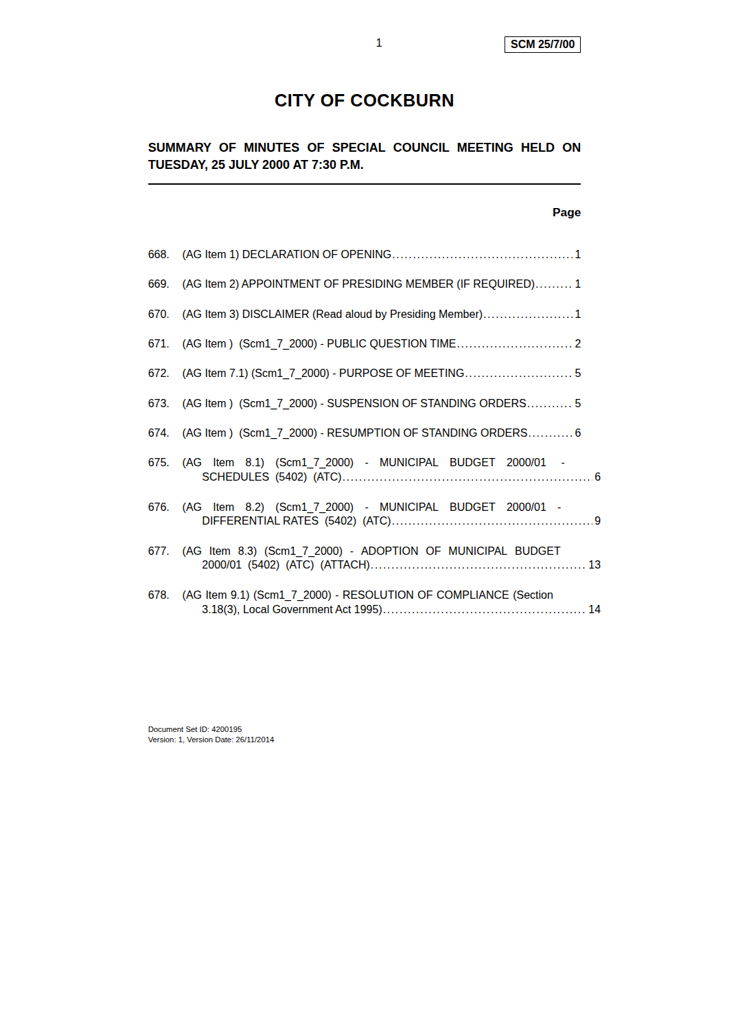1
SCM 25/7/00
CITY OF COCKBURN
SUMMARY OF MINUTES OF SPECIAL COUNCIL MEETING HELD ON TUESDAY, 25 JULY 2000 AT 7:30 P.M.
Page
668.
(AG Item 1) DECLARATION OF OPENING ..................................................................................................................... 1
669.
(AG Item 2) APPOINTMENT OF PRESIDING MEMBER (IF REQUIRED) ..................................................................................................................... 1
670.
(AG Item 3) DISCLAIMER (Read aloud by Presiding Member) ..................................................................................................................... 1
671.
(AG Item ) (Scm1_7_2000) - PUBLIC QUESTION TIME ..................................................................................................................... 2
672.
(AG Item 7.1) (Scm1_7_2000) - PURPOSE OF MEETING ..................................................................................................................... 5
673.
(AG Item ) (Scm1_7_2000) - SUSPENSION OF STANDING ORDERS ..................................................................................................................... 5
674.
(AG Item ) (Scm1_7_2000) - RESUMPTION OF STANDING ORDERS ..................................................................................................................... 6
675.
(AG Item 8.1) (Scm1_7_2000) - MUNICIPAL BUDGET 2000/01 -
SCHEDULES (5402) (ATC) ..................................................................................................................... 6
676.
(AG Item 8.2) (Scm1_7_2000) - MUNICIPAL BUDGET 2000/01 -
DIFFERENTIAL RATES (5402) (ATC) ..................................................................................................................... 9
677.
(AG Item 8.3) (Scm1_7_2000) - ADOPTION OF MUNICIPAL BUDGET
2000/01 (5402) (ATC) (ATTACH) ..................................................................................................................... 13
678.
(AG Item 9.1) (Scm1_7_2000) - RESOLUTION OF COMPLIANCE (Section
3.18(3), Local Government Act 1995) ..................................................................................................................... 14
Document Set ID: 4200195
Version: 1, Version Date: 26/11/2014